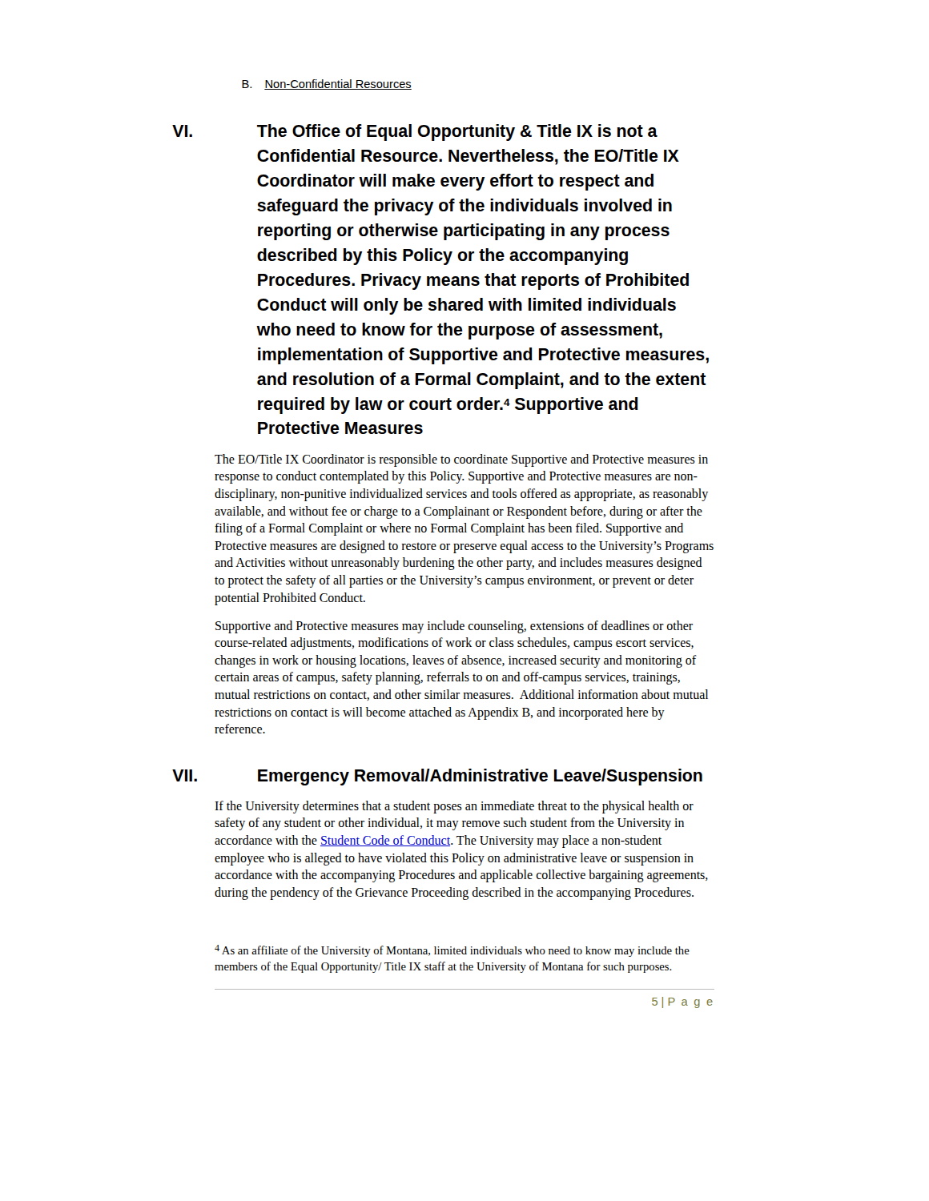B. Non-Confidential Resources
VI. The Office of Equal Opportunity & Title IX is not a Confidential Resource. Nevertheless, the EO/Title IX Coordinator will make every effort to respect and safeguard the privacy of the individuals involved in reporting or otherwise participating in any process described by this Policy or the accompanying Procedures. Privacy means that reports of Prohibited Conduct will only be shared with limited individuals who need to know for the purpose of assessment, implementation of Supportive and Protective measures, and resolution of a Formal Complaint, and to the extent required by law or court order.4 Supportive and Protective Measures
The EO/Title IX Coordinator is responsible to coordinate Supportive and Protective measures in response to conduct contemplated by this Policy. Supportive and Protective measures are non-disciplinary, non-punitive individualized services and tools offered as appropriate, as reasonably available, and without fee or charge to a Complainant or Respondent before, during or after the filing of a Formal Complaint or where no Formal Complaint has been filed. Supportive and Protective measures are designed to restore or preserve equal access to the University’s Programs and Activities without unreasonably burdening the other party, and includes measures designed to protect the safety of all parties or the University’s campus environment, or prevent or deter potential Prohibited Conduct.
Supportive and Protective measures may include counseling, extensions of deadlines or other course-related adjustments, modifications of work or class schedules, campus escort services, changes in work or housing locations, leaves of absence, increased security and monitoring of certain areas of campus, safety planning, referrals to on and off-campus services, trainings, mutual restrictions on contact, and other similar measures. Additional information about mutual restrictions on contact is will become attached as Appendix B, and incorporated here by reference.
VII. Emergency Removal/Administrative Leave/Suspension
If the University determines that a student poses an immediate threat to the physical health or safety of any student or other individual, it may remove such student from the University in accordance with the Student Code of Conduct. The University may place a non-student employee who is alleged to have violated this Policy on administrative leave or suspension in accordance with the accompanying Procedures and applicable collective bargaining agreements, during the pendency of the Grievance Proceeding described in the accompanying Procedures.
4 As an affiliate of the University of Montana, limited individuals who need to know may include the members of the Equal Opportunity/ Title IX staff at the University of Montana for such purposes.
5 | P a g e